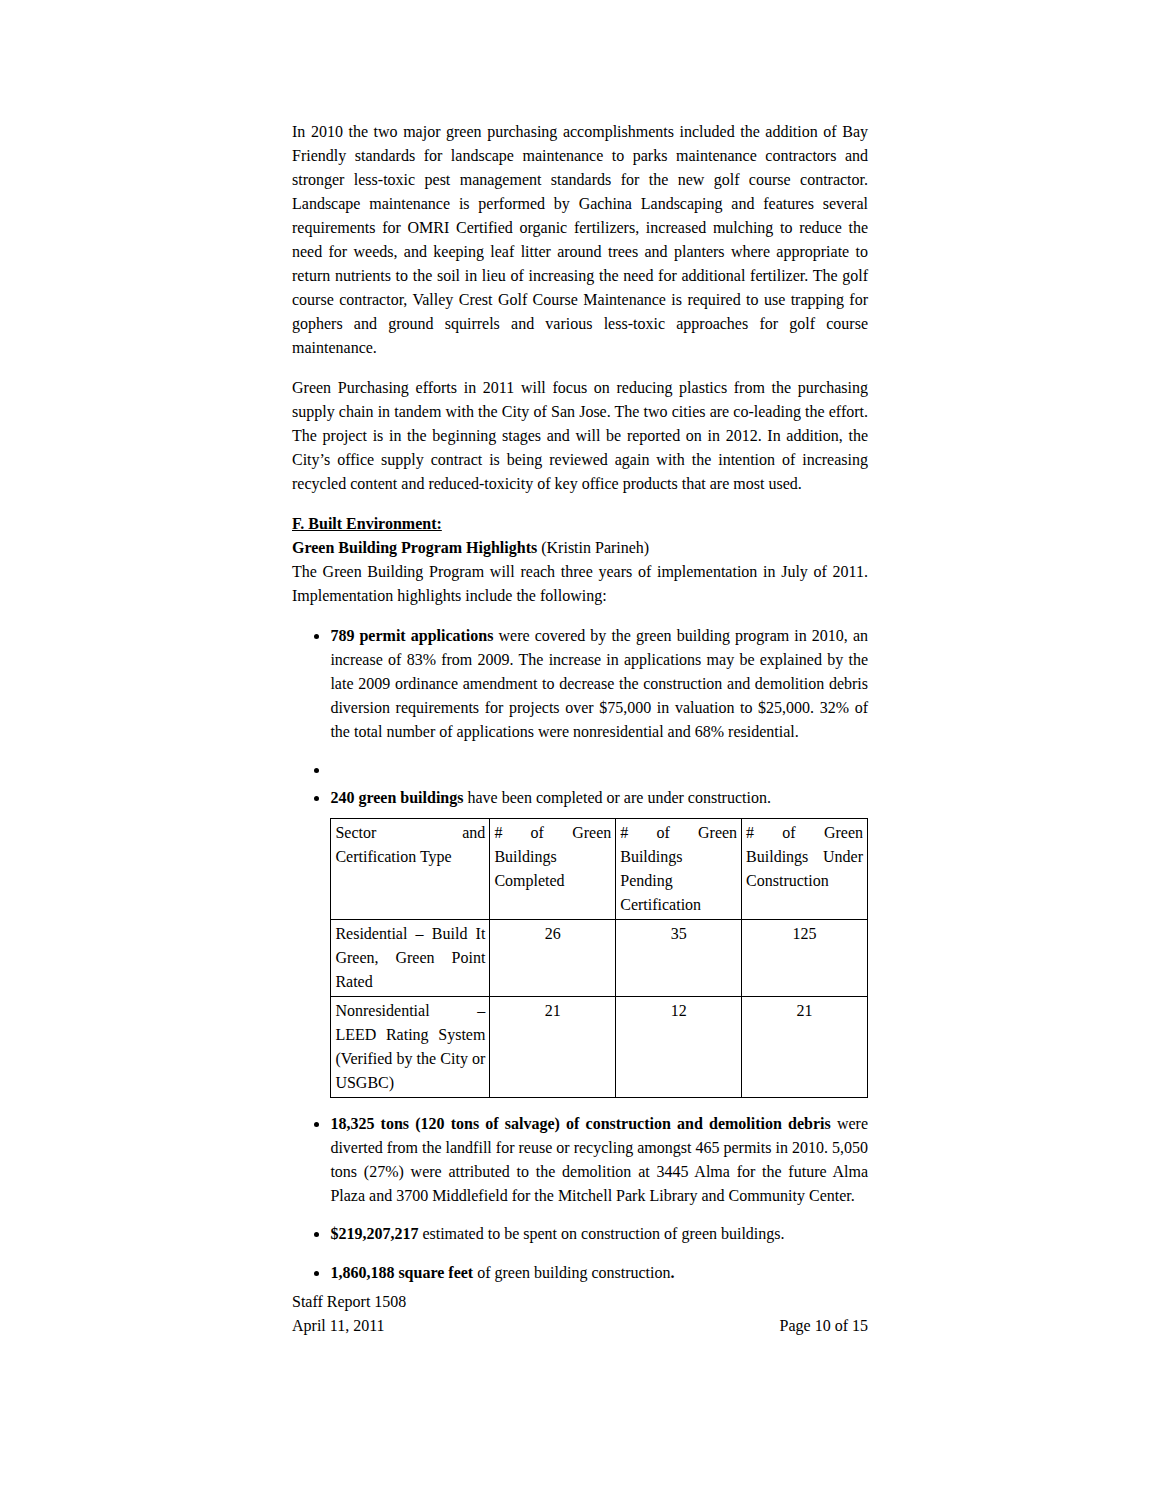In 2010 the two major green purchasing accomplishments included the addition of Bay Friendly standards for landscape maintenance to parks maintenance contractors and stronger less-toxic pest management standards for the new golf course contractor. Landscape maintenance is performed by Gachina Landscaping and features several requirements for OMRI Certified organic fertilizers, increased mulching to reduce the need for weeds, and keeping leaf litter around trees and planters where appropriate to return nutrients to the soil in lieu of increasing the need for additional fertilizer. The golf course contractor, Valley Crest Golf Course Maintenance is required to use trapping for gophers and ground squirrels and various less-toxic approaches for golf course maintenance.
Green Purchasing efforts in 2011 will focus on reducing plastics from the purchasing supply chain in tandem with the City of San Jose. The two cities are co-leading the effort. The project is in the beginning stages and will be reported on in 2012. In addition, the City’s office supply contract is being reviewed again with the intention of increasing recycled content and reduced-toxicity of key office products that are most used.
F. Built Environment:
Green Building Program Highlights (Kristin Parineh)
The Green Building Program will reach three years of implementation in July of 2011. Implementation highlights include the following:
789 permit applications were covered by the green building program in 2010, an increase of 83% from 2009. The increase in applications may be explained by the late 2009 ordinance amendment to decrease the construction and demolition debris diversion requirements for projects over $75,000 in valuation to $25,000. 32% of the total number of applications were nonresidential and 68% residential.
240 green buildings have been completed or are under construction.
| Sector and Certification Type | # of Green Buildings Completed | # of Green Buildings Pending Certification | # of Green Buildings Under Construction |
| Residential – Build It Green, Green Point Rated | 26 | 35 | 125 |
| Nonresidential – LEED Rating System (Verified by the City or USGBC) | 21 | 12 | 21 |
18,325 tons (120 tons of salvage) of construction and demolition debris were diverted from the landfill for reuse or recycling amongst 465 permits in 2010. 5,050 tons (27%) were attributed to the demolition at 3445 Alma for the future Alma Plaza and 3700 Middlefield for the Mitchell Park Library and Community Center.
$219,207,217 estimated to be spent on construction of green buildings.
1,860,188 square feet of green building construction.
Staff Report 1508
April 11, 2011 Page 10 of 15